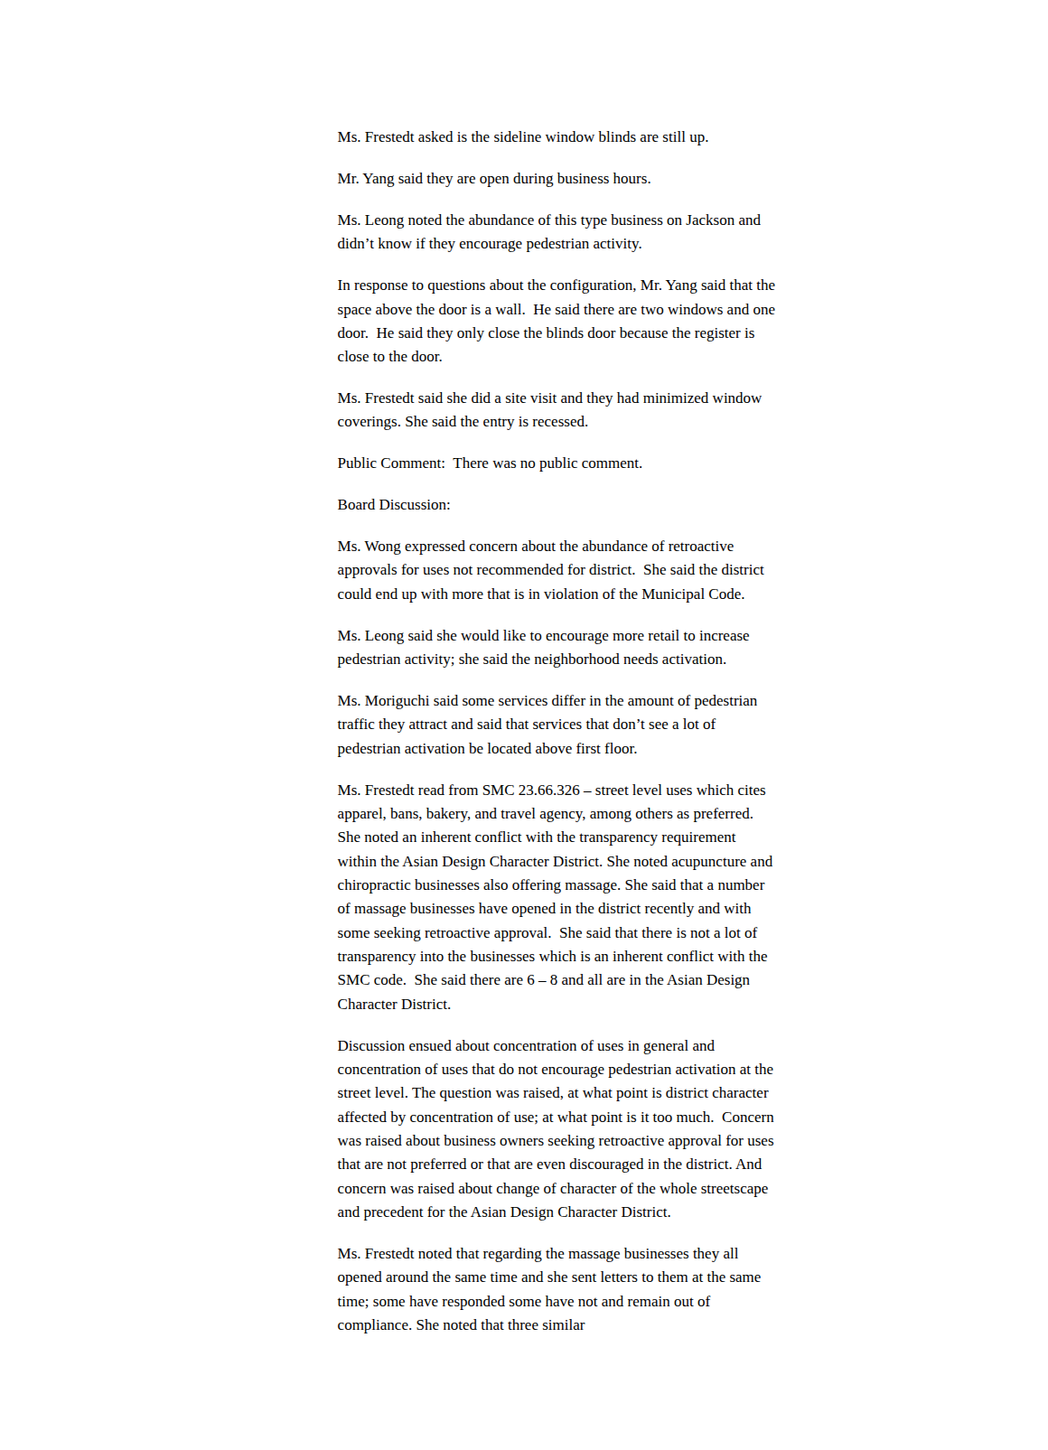Ms. Frestedt asked is the sideline window blinds are still up.
Mr. Yang said they are open during business hours.
Ms. Leong noted the abundance of this type business on Jackson and didn’t know if they encourage pedestrian activity.
In response to questions about the configuration, Mr. Yang said that the space above the door is a wall. He said there are two windows and one door. He said they only close the blinds door because the register is close to the door.
Ms. Frestedt said she did a site visit and they had minimized window coverings. She said the entry is recessed.
Public Comment: There was no public comment.
Board Discussion:
Ms. Wong expressed concern about the abundance of retroactive approvals for uses not recommended for district. She said the district could end up with more that is in violation of the Municipal Code.
Ms. Leong said she would like to encourage more retail to increase pedestrian activity; she said the neighborhood needs activation.
Ms. Moriguchi said some services differ in the amount of pedestrian traffic they attract and said that services that don’t see a lot of pedestrian activation be located above first floor.
Ms. Frestedt read from SMC 23.66.326 – street level uses which cites apparel, bans, bakery, and travel agency, among others as preferred. She noted an inherent conflict with the transparency requirement within the Asian Design Character District. She noted acupuncture and chiropractic businesses also offering massage. She said that a number of massage businesses have opened in the district recently and with some seeking retroactive approval. She said that there is not a lot of transparency into the businesses which is an inherent conflict with the SMC code. She said there are 6 – 8 and all are in the Asian Design Character District.
Discussion ensued about concentration of uses in general and concentration of uses that do not encourage pedestrian activation at the street level. The question was raised, at what point is district character affected by concentration of use; at what point is it too much. Concern was raised about business owners seeking retroactive approval for uses that are not preferred or that are even discouraged in the district. And concern was raised about change of character of the whole streetscape and precedent for the Asian Design Character District.
Ms. Frestedt noted that regarding the massage businesses they all opened around the same time and she sent letters to them at the same time; some have responded some have not and remain out of compliance. She noted that three similar